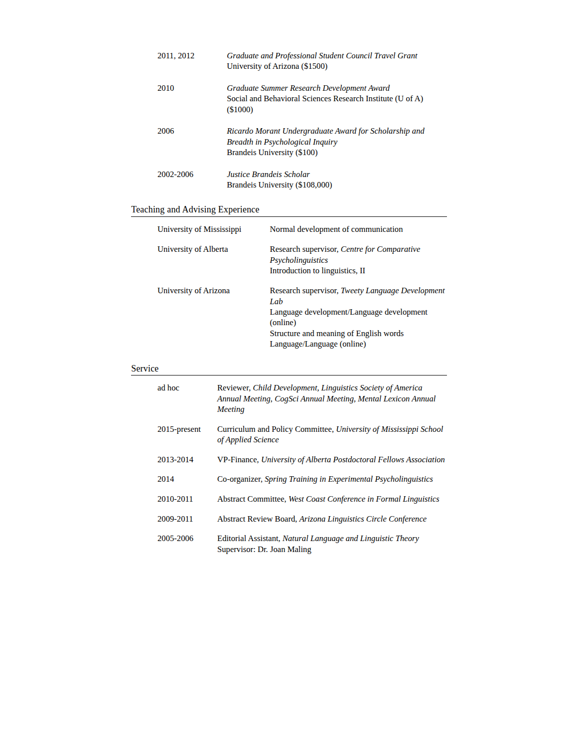2011, 2012
Graduate and Professional Student Council Travel Grant
University of Arizona ($1500)
2010
Graduate Summer Research Development Award
Social and Behavioral Sciences Research Institute (U of A) ($1000)
2006
Ricardo Morant Undergraduate Award for Scholarship and Breadth in Psychological Inquiry
Brandeis University ($100)
2002-2006
Justice Brandeis Scholar
Brandeis University ($108,000)
Teaching and Advising Experience
University of Mississippi
Normal development of communication
University of Alberta
Research supervisor, Centre for Comparative Psycholinguistics
Introduction to linguistics, II
University of Arizona
Research supervisor, Tweety Language Development Lab
Language development/Language development (online)
Structure and meaning of English words
Language/Language (online)
Service
ad hoc
Reviewer, Child Development, Linguistics Society of America Annual Meeting, CogSci Annual Meeting, Mental Lexicon Annual Meeting
2015-present
Curriculum and Policy Committee, University of Mississippi School of Applied Science
2013-2014
VP-Finance, University of Alberta Postdoctoral Fellows Association
2014
Co-organizer, Spring Training in Experimental Psycholinguistics
2010-2011
Abstract Committee, West Coast Conference in Formal Linguistics
2009-2011
Abstract Review Board, Arizona Linguistics Circle Conference
2005-2006
Editorial Assistant, Natural Language and Linguistic Theory Supervisor: Dr. Joan Maling